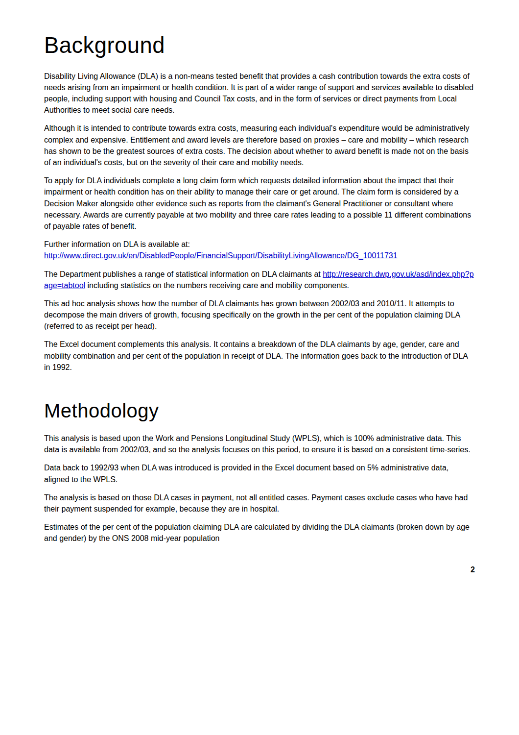Background
Disability Living Allowance (DLA) is a non-means tested benefit that provides a cash contribution towards the extra costs of needs arising from an impairment or health condition. It is part of a wider range of support and services available to disabled people, including support with housing and Council Tax costs, and in the form of services or direct payments from Local Authorities to meet social care needs.
Although it is intended to contribute towards extra costs, measuring each individual's expenditure would be administratively complex and expensive. Entitlement and award levels are therefore based on proxies – care and mobility – which research has shown to be the greatest sources of extra costs. The decision about whether to award benefit is made not on the basis of an individual's costs, but on the severity of their care and mobility needs.
To apply for DLA individuals complete a long claim form which requests detailed information about the impact that their impairment or health condition has on their ability to manage their care or get around. The claim form is considered by a Decision Maker alongside other evidence such as reports from the claimant's General Practitioner or consultant where necessary. Awards are currently payable at two mobility and three care rates leading to a possible 11 different combinations of payable rates of benefit.
Further information on DLA is available at:
http://www.direct.gov.uk/en/DisabledPeople/FinancialSupport/DisabilityLivingAllowance/DG_10011731
The Department publishes a range of statistical information on DLA claimants at http://research.dwp.gov.uk/asd/index.php?page=tabtool including statistics on the numbers receiving care and mobility components.
This ad hoc analysis shows how the number of DLA claimants has grown between 2002/03 and 2010/11. It attempts to decompose the main drivers of growth, focusing specifically on the growth in the per cent of the population claiming DLA (referred to as receipt per head).
The Excel document complements this analysis. It contains a breakdown of the DLA claimants by age, gender, care and mobility combination and per cent of the population in receipt of DLA. The information goes back to the introduction of DLA in 1992.
Methodology
This analysis is based upon the Work and Pensions Longitudinal Study (WPLS), which is 100% administrative data. This data is available from 2002/03, and so the analysis focuses on this period, to ensure it is based on a consistent time-series.
Data back to 1992/93 when DLA was introduced is provided in the Excel document based on 5% administrative data, aligned to the WPLS.
The analysis is based on those DLA cases in payment, not all entitled cases. Payment cases exclude cases who have had their payment suspended for example, because they are in hospital.
Estimates of the per cent of the population claiming DLA are calculated by dividing the DLA claimants (broken down by age and gender) by the ONS 2008 mid-year population
2